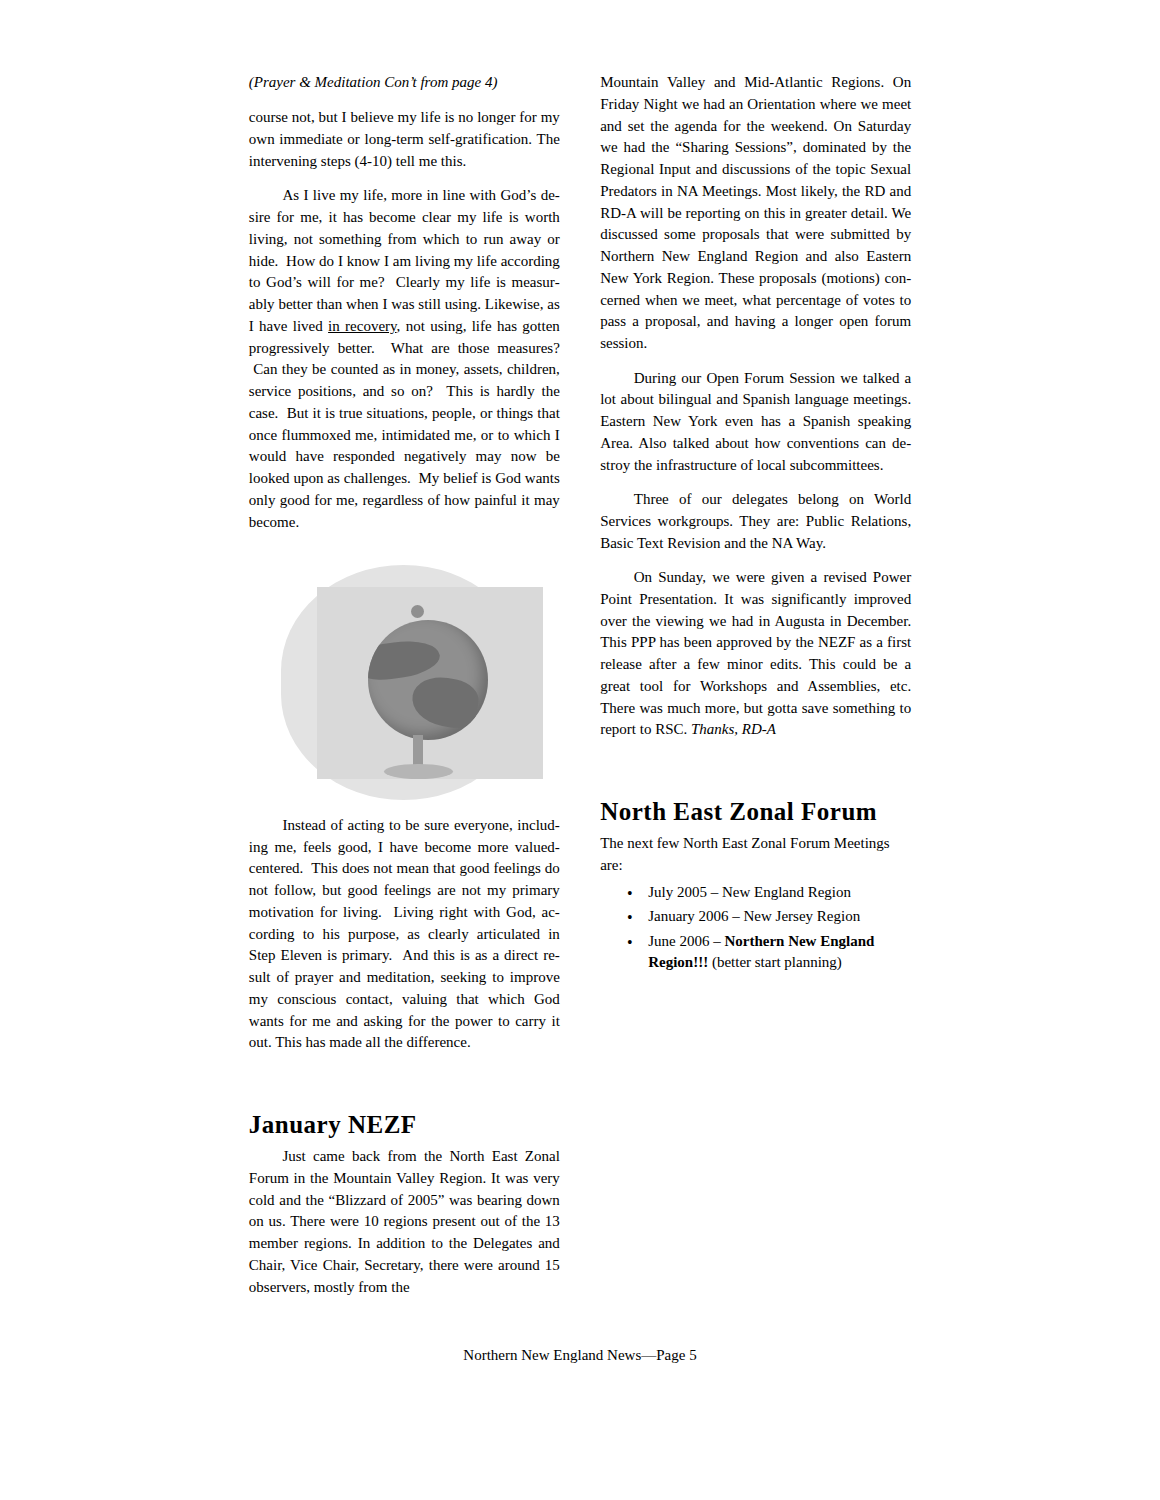(Prayer & Meditation Con’t from page 4)
course not, but I believe my life is no longer for my own immediate or long-term self-gratification. The intervening steps (4-10) tell me this.
As I live my life, more in line with God’s desire for me, it has become clear my life is worth living, not something from which to run away or hide. How do I know I am living my life according to God’s will for me? Clearly my life is measurably better than when I was still using. Likewise, as I have lived in recovery, not using, life has gotten progressively better. What are those measures? Can they be counted as in money, assets, children, service positions, and so on? This is hardly the case. But it is true situations, people, or things that once flummoxed me, intimidated me, or to which I would have responded negatively may now be looked upon as challenges. My belief is God wants only good for me, regardless of how painful it may become.
Instead of acting to be sure everyone, including me, feels good, I have become more valued-centered. This does not mean that good feelings do not follow, but good feelings are not my primary motivation for living. Living right with God, according to his purpose, as clearly articulated in Step Eleven is primary. And this is as a direct result of prayer and meditation, seeking to improve my conscious contact, valuing that which God wants for me and asking for the power to carry it out. This has made all the difference.
January NEZF
Just came back from the North East Zonal Forum in the Mountain Valley Region. It was very cold and the “Blizzard of 2005” was bearing down on us. There were 10 regions present out of the 13 member regions. In addition to the Delegates and Chair, Vice Chair, Secretary, there were around 15 observers, mostly from the
Mountain Valley and Mid-Atlantic Regions. On Friday Night we had an Orientation where we meet and set the agenda for the weekend. On Saturday we had the “Sharing Sessions”, dominated by the Regional Input and discussions of the topic Sexual Predators in NA Meetings. Most likely, the RD and RD-A will be reporting on this in greater detail. We discussed some proposals that were submitted by Northern New England Region and also Eastern New York Region. These proposals (motions) concerned when we meet, what percentage of votes to pass a proposal, and having a longer open forum session.
During our Open Forum Session we talked a lot about bilingual and Spanish language meetings. Eastern New York even has a Spanish speaking Area. Also talked about how conventions can destroy the infrastructure of local subcommittees.
Three of our delegates belong on World Services workgroups. They are: Public Relations, Basic Text Revision and the NA Way.
On Sunday, we were given a revised Power Point Presentation. It was significantly improved over the viewing we had in Augusta in December. This PPP has been approved by the NEZF as a first release after a few minor edits. This could be a great tool for Workshops and Assemblies, etc. There was much more, but gotta save something to report to RSC. Thanks, RD-A
North East Zonal Forum
The next few North East Zonal Forum Meetings are:
July 2005 – New England Region
January 2006 – New Jersey Region
June 2006 – Northern New England Region!!! (better start planning)
Northern New England News—Page 5